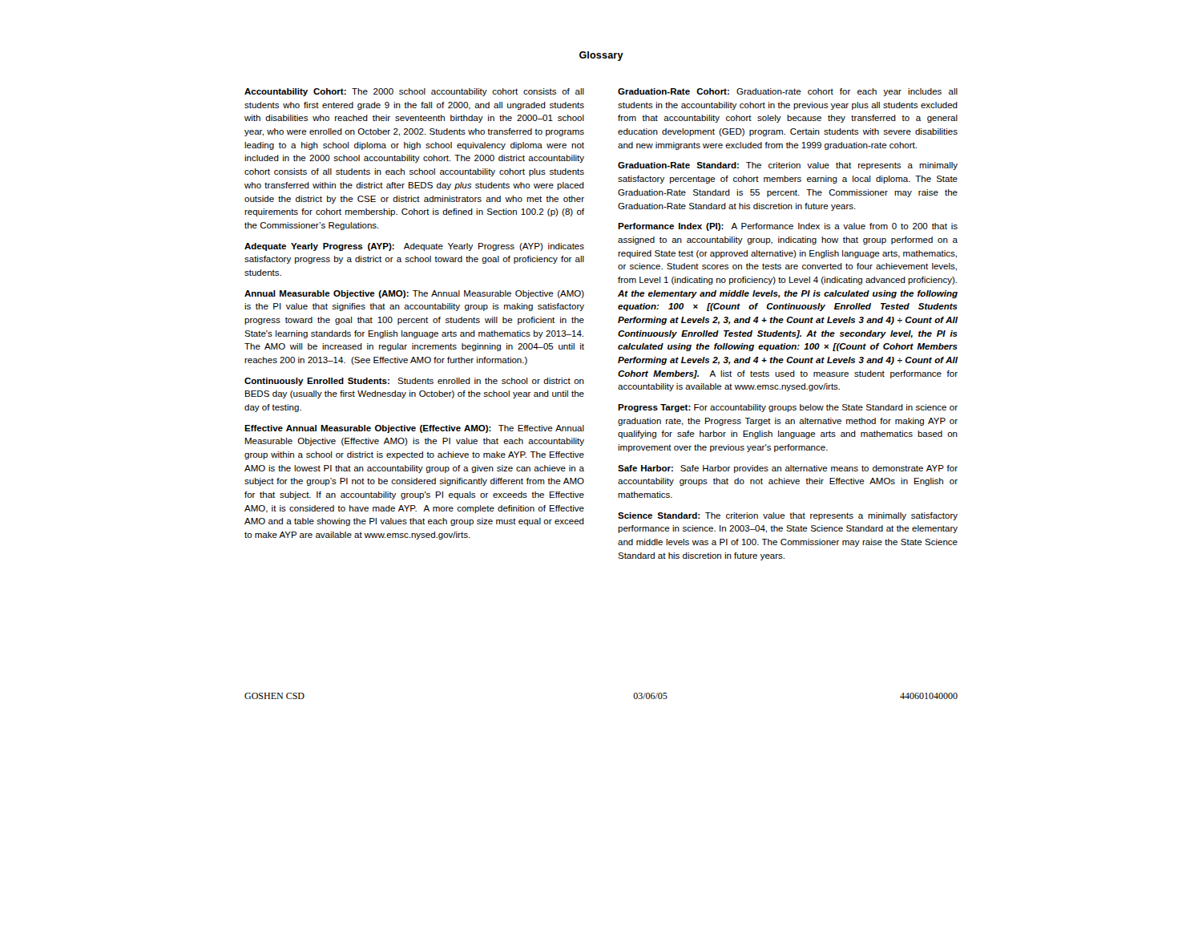Glossary
Accountability Cohort: The 2000 school accountability cohort consists of all students who first entered grade 9 in the fall of 2000, and all ungraded students with disabilities who reached their seventeenth birthday in the 2000–01 school year, who were enrolled on October 2, 2002. Students who transferred to programs leading to a high school diploma or high school equivalency diploma were not included in the 2000 school accountability cohort. The 2000 district accountability cohort consists of all students in each school accountability cohort plus students who transferred within the district after BEDS day plus students who were placed outside the district by the CSE or district administrators and who met the other requirements for cohort membership. Cohort is defined in Section 100.2 (p) (8) of the Commissioner’s Regulations.
Adequate Yearly Progress (AYP): Adequate Yearly Progress (AYP) indicates satisfactory progress by a district or a school toward the goal of proficiency for all students.
Annual Measurable Objective (AMO): The Annual Measurable Objective (AMO) is the PI value that signifies that an accountability group is making satisfactory progress toward the goal that 100 percent of students will be proficient in the State's learning standards for English language arts and mathematics by 2013–14. The AMO will be increased in regular increments beginning in 2004–05 until it reaches 200 in 2013–14. (See Effective AMO for further information.)
Continuously Enrolled Students: Students enrolled in the school or district on BEDS day (usually the first Wednesday in October) of the school year and until the day of testing.
Effective Annual Measurable Objective (Effective AMO): The Effective Annual Measurable Objective (Effective AMO) is the PI value that each accountability group within a school or district is expected to achieve to make AYP. The Effective AMO is the lowest PI that an accountability group of a given size can achieve in a subject for the group’s PI not to be considered significantly different from the AMO for that subject. If an accountability group's PI equals or exceeds the Effective AMO, it is considered to have made AYP. A more complete definition of Effective AMO and a table showing the PI values that each group size must equal or exceed to make AYP are available at www.emsc.nysed.gov/irts.
Graduation-Rate Cohort: Graduation-rate cohort for each year includes all students in the accountability cohort in the previous year plus all students excluded from that accountability cohort solely because they transferred to a general education development (GED) program. Certain students with severe disabilities and new immigrants were excluded from the 1999 graduation-rate cohort.
Graduation-Rate Standard: The criterion value that represents a minimally satisfactory percentage of cohort members earning a local diploma. The State Graduation-Rate Standard is 55 percent. The Commissioner may raise the Graduation-Rate Standard at his discretion in future years.
Performance Index (PI): A Performance Index is a value from 0 to 200 that is assigned to an accountability group, indicating how that group performed on a required State test (or approved alternative) in English language arts, mathematics, or science. Student scores on the tests are converted to four achievement levels, from Level 1 (indicating no proficiency) to Level 4 (indicating advanced proficiency). At the elementary and middle levels, the PI is calculated using the following equation: 100 × [(Count of Continuously Enrolled Tested Students Performing at Levels 2, 3, and 4 + the Count at Levels 3 and 4) ÷ Count of All Continuously Enrolled Tested Students]. At the secondary level, the PI is calculated using the following equation: 100 × [(Count of Cohort Members Performing at Levels 2, 3, and 4 + the Count at Levels 3 and 4) ÷ Count of All Cohort Members]. A list of tests used to measure student performance for accountability is available at www.emsc.nysed.gov/irts.
Progress Target: For accountability groups below the State Standard in science or graduation rate, the Progress Target is an alternative method for making AYP or qualifying for safe harbor in English language arts and mathematics based on improvement over the previous year's performance.
Safe Harbor: Safe Harbor provides an alternative means to demonstrate AYP for accountability groups that do not achieve their Effective AMOs in English or mathematics.
Science Standard: The criterion value that represents a minimally satisfactory performance in science. In 2003–04, the State Science Standard at the elementary and middle levels was a PI of 100. The Commissioner may raise the State Science Standard at his discretion in future years.
GOSHEN CSD
03/06/05
440601040000